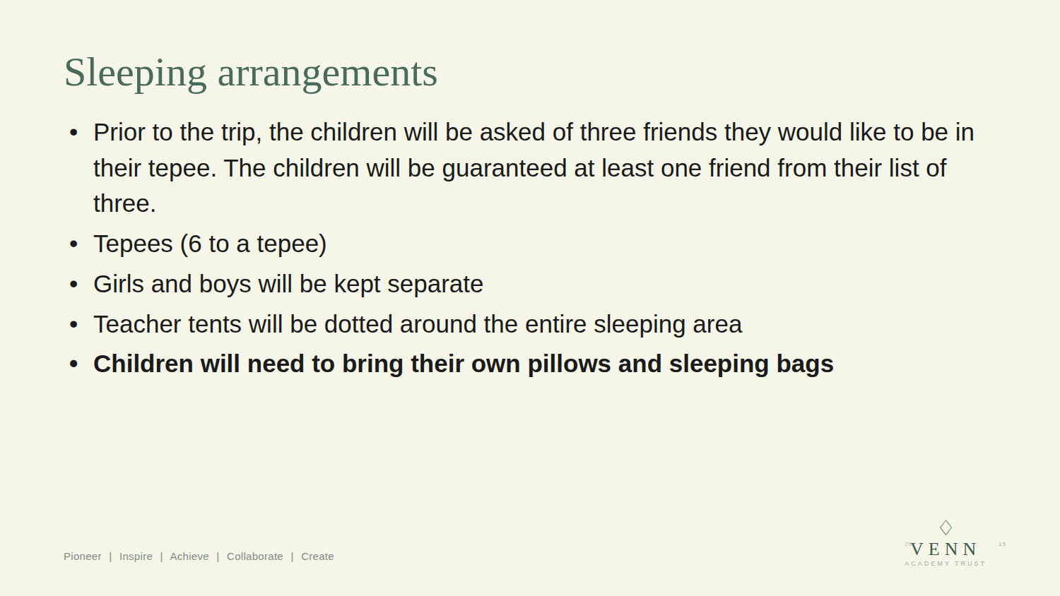Sleeping arrangements
Prior to the trip, the children will be asked of three friends they would like to be in their tepee. The children will be guaranteed at least one friend from their list of three.
Tepees (6 to a tepee)
Girls and boys will be kept separate
Teacher tents will be dotted around the entire sleeping area
Children will need to bring their own pillows and sleeping bags
Pioneer | Inspire | Achieve | Collaborate | Create
♢
20 15
VENN ACADEMY TRUST